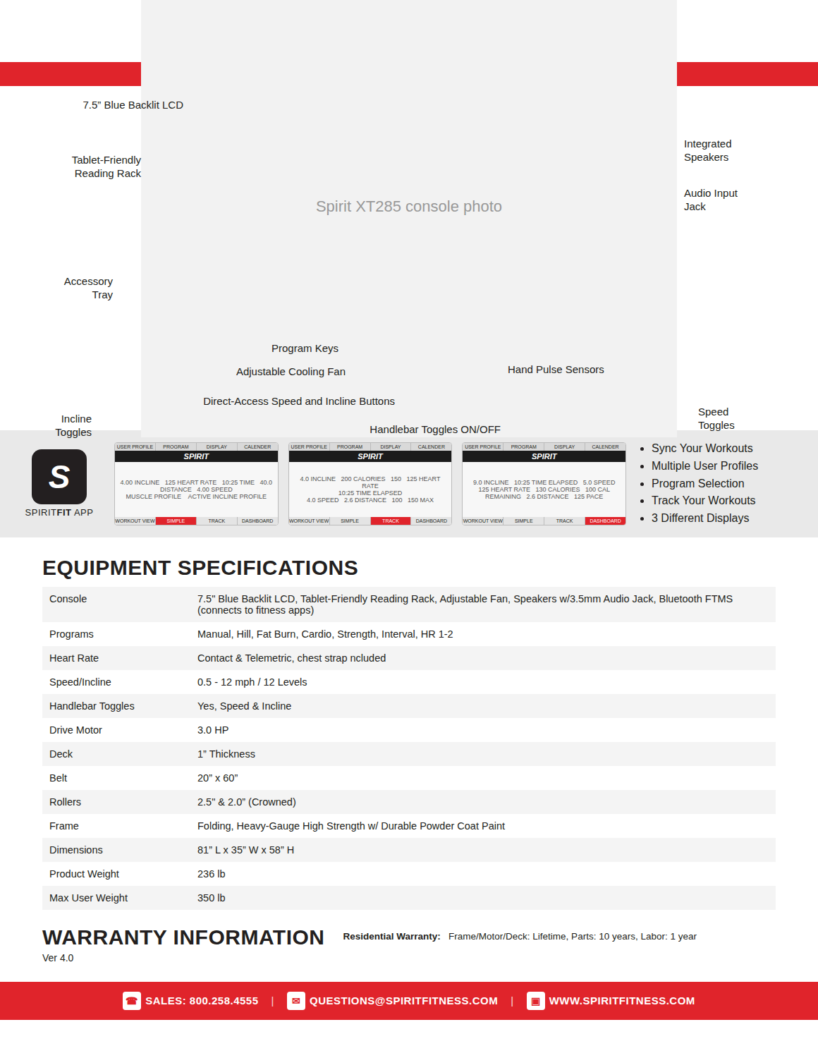7.5” Blue Backlit LCD
Tablet-Friendly
Reading Rack
Accessory
Tray
Incline
Toggles
Integrated
Speakers
Audio Input
Jack
Speed
Toggles
Program Keys
Adjustable Cooling Fan
Direct-Access Speed and Incline Buttons
Handlebar Toggles ON/OFF
Hand Pulse Sensors
S
SPIRITFIT APP
USER PROFILE PROGRAM DISPLAY CALENDER
SPIRIT
4.00 INCLINE 125 HEART RATE 10:25 TIME 40.0 DISTANCE 4.00 SPEED
MUSCLE PROFILE ACTIVE INCLINE PROFILE
WORKOUT VIEW SIMPLE TRACK DASHBOARD
USER PROFILE PROGRAM DISPLAY CALENDER
SPIRIT
4.0 INCLINE 200 CALORIES 150 125 HEART RATE
10:25 TIME ELAPSED
4.0 SPEED 2.6 DISTANCE 100 150 MAX
WORKOUT VIEW SIMPLE TRACK DASHBOARD
USER PROFILE PROGRAM DISPLAY CALENDER
SPIRIT
9.0 INCLINE 10:25 TIME ELAPSED 5.0 SPEED
125 HEART RATE 130 CALORIES 100 CAL REMAINING 2.6 DISTANCE 125 PACE
WORKOUT VIEW SIMPLE TRACK DASHBOARD
Sync Your Workouts
Multiple User Profiles
Program Selection
Track Your Workouts
3 Different Displays
EQUIPMENT SPECIFICATIONS
| Console | 7.5" Blue Backlit LCD, Tablet-Friendly Reading Rack, Adjustable Fan, Speakers w/3.5mm Audio Jack, Bluetooth FTMS (connects to fitness apps) |
| Programs | Manual, Hill, Fat Burn, Cardio, Strength, Interval, HR 1-2 |
| Heart Rate | Contact & Telemetric, chest strap ncluded |
| Speed/Incline | 0.5 - 12 mph / 12 Levels |
| Handlebar Toggles | Yes, Speed & Incline |
| Drive Motor | 3.0 HP |
| Deck | 1” Thickness |
| Belt | 20” x 60” |
| Rollers | 2.5" & 2.0” (Crowned) |
| Frame | Folding, Heavy-Gauge High Strength w/ Durable Powder Coat Paint |
| Dimensions | 81” L x 35” W x 58” H |
| Product Weight | 236 lb |
| Max User Weight | 350 lb |
WARRANTY INFORMATION
Ver 4.0
Residential Warranty: Frame/Motor/Deck: Lifetime, Parts: 10 years, Labor: 1 year
☎SALES: 800.258.4555 | ✉QUESTIONS@SPIRITFITNESS.COM | ▣WWW.SPIRITFITNESS.COM